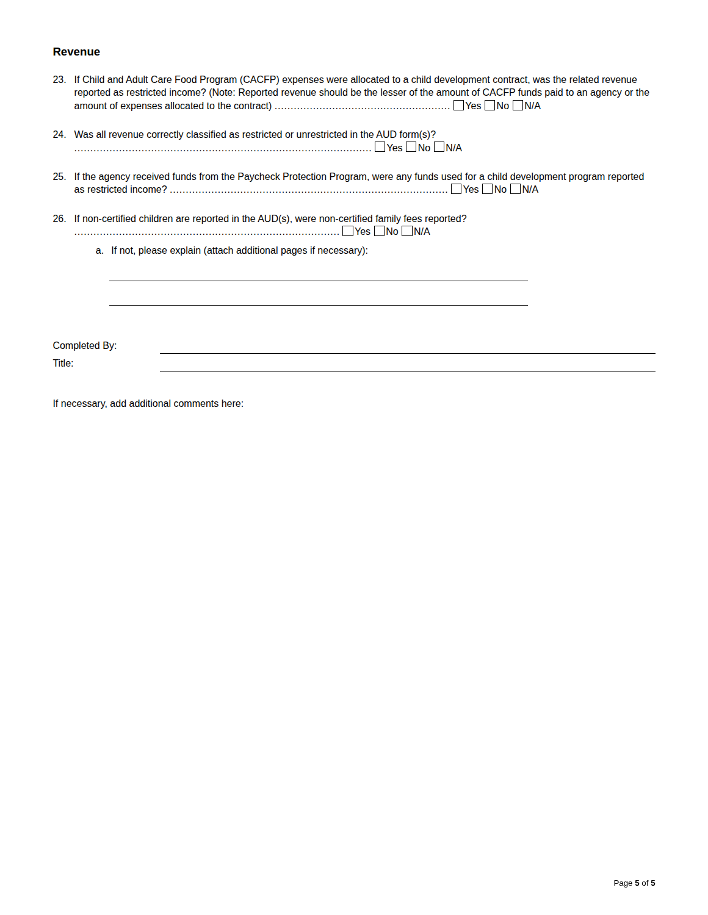Revenue
23. If Child and Adult Care Food Program (CACFP) expenses were allocated to a child development contract, was the related revenue reported as restricted income? (Note: Reported revenue should be the lesser of the amount of CACFP funds paid to an agency or the amount of expenses allocated to the contract) ....................................................... Yes No N/A
24. Was all revenue correctly classified as restricted or unrestricted in the AUD form(s)? ............................................................................................. Yes No N/A
25. If the agency received funds from the Paycheck Protection Program, were any funds used for a child development program reported as restricted income? ....................................................................................... Yes No N/A
26. If non-certified children are reported in the AUD(s), were non-certified family fees reported? ................................................................................... Yes No N/A
a. If not, please explain (attach additional pages if necessary):
| Completed By: | |
| Title: | |
If necessary, add additional comments here:
Page 5 of 5